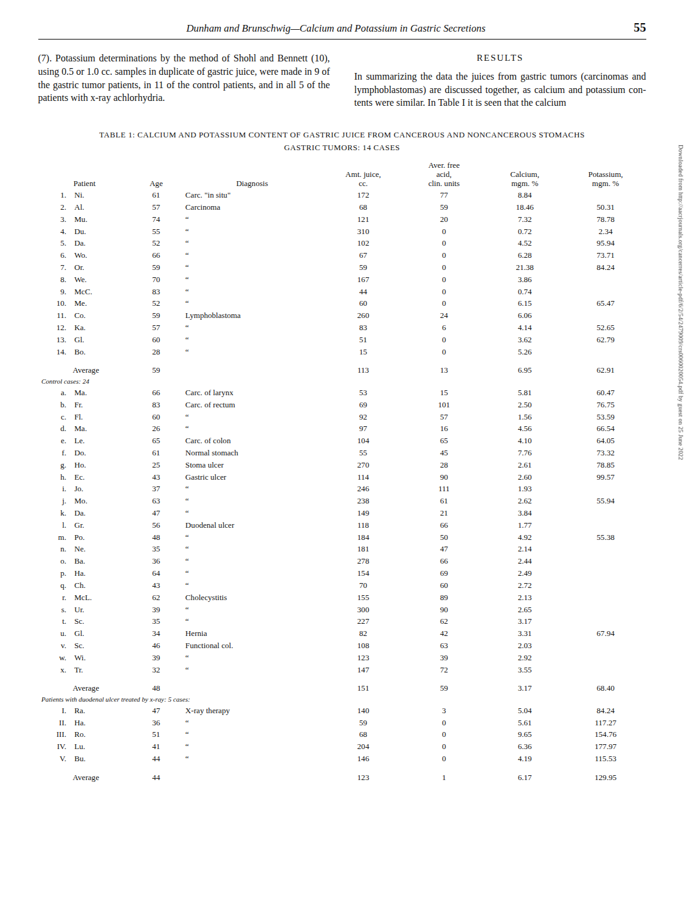Dunham and Brunschwig—Calcium and Potassium in Gastric Secretions
55
(7). Potassium determinations by the method of Shohl and Bennett (10), using 0.5 or 1.0 cc. samples in duplicate of gastric juice, were made in 9 of the gastric tumor patients, in 11 of the control patients, and in all 5 of the patients with x-ray achlorhydria.
Results
In summarizing the data the juices from gastric tumors (carcinomas and lymphoblastomas) are discussed together, as calcium and potassium contents were similar. In Table I it is seen that the calcium
Table 1: Calcium and Potassium Content of Gastric Juice from Cancerous and Noncancerous Stomachs
Gastric Tumors: 14 Cases
| Patient | Age | Diagnosis | Amt. juice, cc. | Aver. free acid, clin. units | Calcium, mgm. % | Potassium, mgm. % |
| --- | --- | --- | --- | --- | --- | --- |
| 1. | Ni. | 61 | Carc. "in situ" | 172 | 77 | 8.84 | |
| 2. | Al. | 57 | Carcinoma | 68 | 59 | 18.46 | 50.31 |
| 3. | Mu. | 74 | “ | 121 | 20 | 7.32 | 78.78 |
| 4. | Du. | 55 | “ | 310 | 0 | 0.72 | 2.34 |
| 5. | Da. | 52 | “ | 102 | 0 | 4.52 | 95.94 |
| 6. | Wo. | 66 | “ | 67 | 0 | 6.28 | 73.71 |
| 7. | Or. | 59 | “ | 59 | 0 | 21.38 | 84.24 |
| 8. | We. | 70 | “ | 167 | 0 | 3.86 | |
| 9. | McC. | 83 | “ | 44 | 0 | 0.74 | |
| 10. | Me. | 52 | “ | 60 | 0 | 6.15 | 65.47 |
| 11. | Co. | 59 | Lymphoblastoma | 260 | 24 | 6.06 | |
| 12. | Ka. | 57 | “ | 83 | 6 | 4.14 | 52.65 |
| 13. | Gl. | 60 | “ | 51 | 0 | 3.62 | 62.79 |
| 14. | Bo. | 28 | “ | 15 | 0 | 5.26 | |
| | Average | 59 | | 113 | 13 | 6.95 | 62.91 |
| Control cases: 24 |
| a. | Ma. | 66 | Carc. of larynx | 53 | 15 | 5.81 | 60.47 |
| b. | Fr. | 83 | Carc. of rectum | 69 | 101 | 2.50 | 76.75 |
| c. | Fl. | 60 | “ | 92 | 57 | 1.56 | 53.59 |
| d. | Ma. | 26 | “ | 97 | 16 | 4.56 | 66.54 |
| e. | Le. | 65 | Carc. of colon | 104 | 65 | 4.10 | 64.05 |
| f. | Do. | 61 | Normal stomach | 55 | 45 | 7.76 | 73.32 |
| g. | Ho. | 25 | Stoma ulcer | 270 | 28 | 2.61 | 78.85 |
| h. | Ec. | 43 | Gastric ulcer | 114 | 90 | 2.60 | 99.57 |
| i. | Jo. | 37 | “ | 246 | 111 | 1.93 | |
| j. | Mo. | 63 | “ | 238 | 61 | 2.62 | 55.94 |
| k. | Da. | 47 | “ | 149 | 21 | 3.84 | |
| l. | Gr. | 56 | Duodenal ulcer | 118 | 66 | 1.77 | |
| m. | Po. | 48 | “ | 184 | 50 | 4.92 | 55.38 |
| n. | Ne. | 35 | “ | 181 | 47 | 2.14 | |
| o. | Ba. | 36 | “ | 278 | 66 | 2.44 | |
| p. | Ha. | 64 | “ | 154 | 69 | 2.49 | |
| q. | Ch. | 43 | “ | 70 | 60 | 2.72 | |
| r. | McL. | 62 | Cholecystitis | 155 | 89 | 2.13 | |
| s. | Ur. | 39 | “ | 300 | 90 | 2.65 | |
| t. | Sc. | 35 | “ | 227 | 62 | 3.17 | |
| u. | Gl. | 34 | Hernia | 82 | 42 | 3.31 | 67.94 |
| v. | Sc. | 46 | Functional col. | 108 | 63 | 2.03 | |
| w. | Wi. | 39 | “ | 123 | 39 | 2.92 | |
| x. | Tr. | 32 | “ | 147 | 72 | 3.55 | |
| | Average | 48 | | 151 | 59 | 3.17 | 68.40 |
| Patients with duodenal ulcer treated by x-ray: 5 cases: |
| I. | Ra. | 47 | X-ray therapy | 140 | 3 | 5.04 | 84.24 |
| II. | Ha. | 36 | “ | 59 | 0 | 5.61 | 117.27 |
| III. | Ro. | 51 | “ | 68 | 0 | 9.65 | 154.76 |
| IV. | Lu. | 41 | “ | 204 | 0 | 6.36 | 177.97 |
| V. | Bu. | 44 | “ | 146 | 0 | 4.19 | 115.53 |
| | Average | 44 | | 123 | 1 | 6.17 | 129.95 |
Downloaded from http://aacrjournals.org/cancerres/article-pdf/6/2/54/2479009/crs0060020054.pdf by guest on 25 June 2022